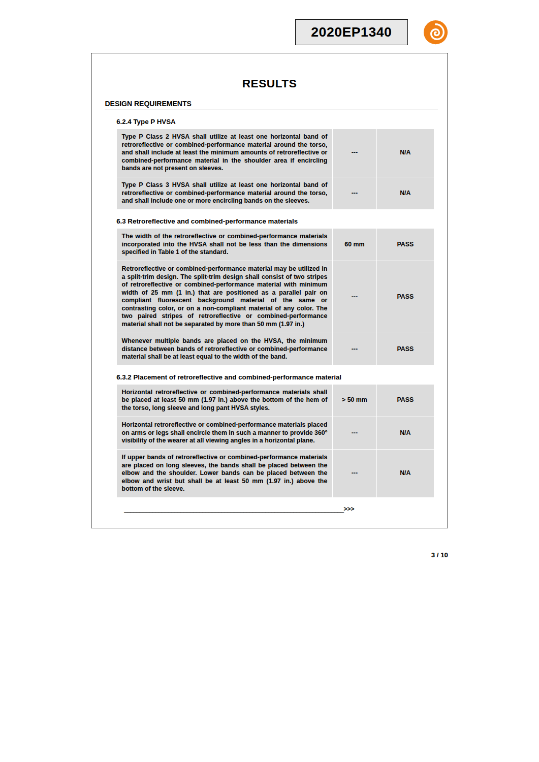2020EP1340
RESULTS
DESIGN REQUIREMENTS
6.2.4 Type P HVSA
| Type P Class 2 HVSA shall utilize at least one horizontal band of retroreflective or combined-performance material around the torso, and shall include at least the minimum amounts of retroreflective or combined-performance material in the shoulder area if encircling bands are not present on sleeves. | --- | N/A |
| Type P Class 3 HVSA shall utilize at least one horizontal band of retroreflective or combined-performance material around the torso, and shall include one or more encircling bands on the sleeves. | --- | N/A |
6.3 Retroreflective and combined-performance materials
| The width of the retroreflective or combined-performance materials incorporated into the HVSA shall not be less than the dimensions specified in Table 1 of the standard. | 60 mm | PASS |
| Retroreflective or combined-performance material may be utilized in a split-trim design. The split-trim design shall consist of two stripes of retroreflective or combined-performance material with minimum width of 25 mm (1 in.) that are positioned as a parallel pair on compliant fluorescent background material of the same or contrasting color, or on a non-compliant material of any color. The two paired stripes of retroreflective or combined-performance material shall not be separated by more than 50 mm (1.97 in.) | --- | PASS |
| Whenever multiple bands are placed on the HVSA, the minimum distance between bands of retroreflective or combined-performance material shall be at least equal to the width of the band. | --- | PASS |
6.3.2 Placement of retroreflective and combined-performance material
| Horizontal retroreflective or combined-performance materials shall be placed at least 50 mm (1.97 in.) above the bottom of the hem of the torso, long sleeve and long pant HVSA styles. | > 50 mm | PASS |
| Horizontal retroreflective or combined-performance materials placed on arms or legs shall encircle them in such a manner to provide 360º visibility of the wearer at all viewing angles in a horizontal plane. | --- | N/A |
| If upper bands of retroreflective or combined-performance materials are placed on long sleeves, the bands shall be placed between the elbow and the shoulder. Lower bands can be placed between the elbow and wrist but shall be at least 50 mm (1.97 in.) above the bottom of the sleeve. | --- | N/A |
______________________________________________________________________>>>
3 / 10